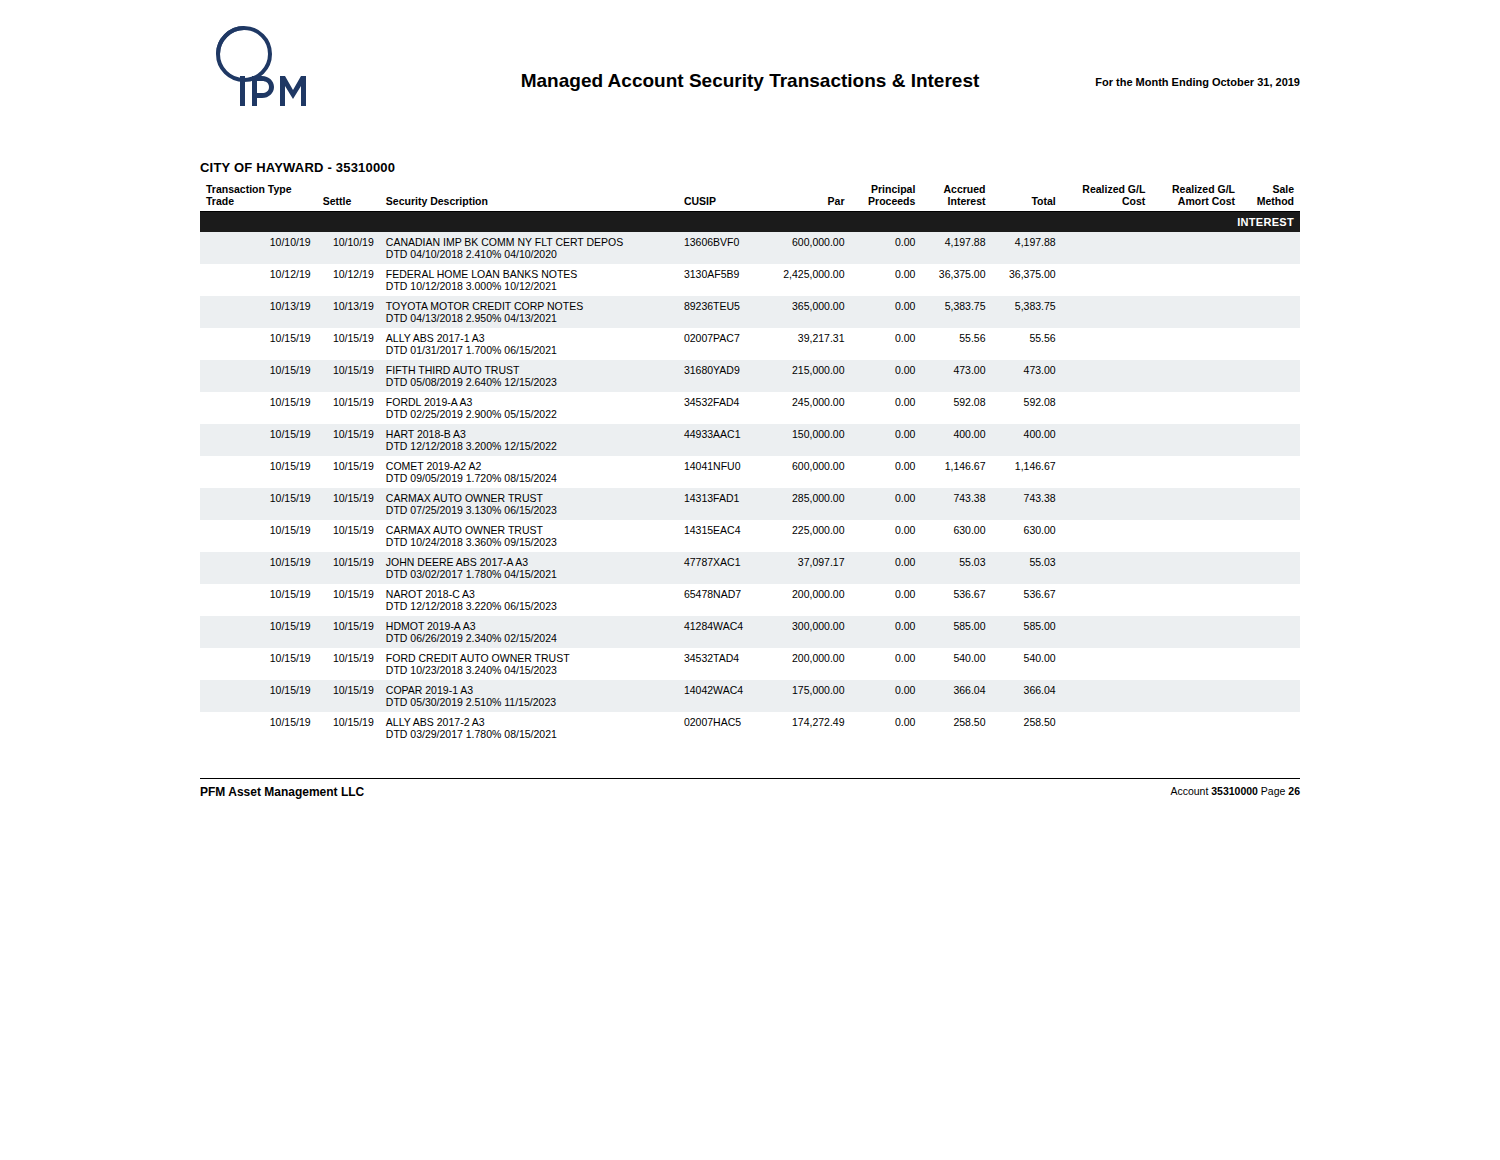Managed Account Security Transactions & Interest
For the Month Ending October 31, 2019
CITY OF HAYWARD - 35310000
| Transaction Type Trade | Settle | Security Description | CUSIP | Par | Principal Proceeds | Accrued Interest | Total | Realized G/L Cost | Realized G/L Amort Cost | Sale Method |
| --- | --- | --- | --- | --- | --- | --- | --- | --- | --- | --- |
| INTEREST |
| 10/10/19 | 10/10/19 | CANADIAN IMP BK COMM NY FLT CERT DEPOS DTD 04/10/2018 2.410% 04/10/2020 | 13606BVF0 | 600,000.00 | 0.00 | 4,197.88 | 4,197.88 | | | |
| 10/12/19 | 10/12/19 | FEDERAL HOME LOAN BANKS NOTES DTD 10/12/2018 3.000% 10/12/2021 | 3130AF5B9 | 2,425,000.00 | 0.00 | 36,375.00 | 36,375.00 | | | |
| 10/13/19 | 10/13/19 | TOYOTA MOTOR CREDIT CORP NOTES DTD 04/13/2018 2.950% 04/13/2021 | 89236TEU5 | 365,000.00 | 0.00 | 5,383.75 | 5,383.75 | | | |
| 10/15/19 | 10/15/19 | ALLY ABS 2017-1 A3 DTD 01/31/2017 1.700% 06/15/2021 | 02007PAC7 | 39,217.31 | 0.00 | 55.56 | 55.56 | | | |
| 10/15/19 | 10/15/19 | FIFTH THIRD AUTO TRUST DTD 05/08/2019 2.640% 12/15/2023 | 31680YAD9 | 215,000.00 | 0.00 | 473.00 | 473.00 | | | |
| 10/15/19 | 10/15/19 | FORDL 2019-A A3 DTD 02/25/2019 2.900% 05/15/2022 | 34532FAD4 | 245,000.00 | 0.00 | 592.08 | 592.08 | | | |
| 10/15/19 | 10/15/19 | HART 2018-B A3 DTD 12/12/2018 3.200% 12/15/2022 | 44933AAC1 | 150,000.00 | 0.00 | 400.00 | 400.00 | | | |
| 10/15/19 | 10/15/19 | COMET 2019-A2 A2 DTD 09/05/2019 1.720% 08/15/2024 | 14041NFU0 | 600,000.00 | 0.00 | 1,146.67 | 1,146.67 | | | |
| 10/15/19 | 10/15/19 | CARMAX AUTO OWNER TRUST DTD 07/25/2019 3.130% 06/15/2023 | 14313FAD1 | 285,000.00 | 0.00 | 743.38 | 743.38 | | | |
| 10/15/19 | 10/15/19 | CARMAX AUTO OWNER TRUST DTD 10/24/2018 3.360% 09/15/2023 | 14315EAC4 | 225,000.00 | 0.00 | 630.00 | 630.00 | | | |
| 10/15/19 | 10/15/19 | JOHN DEERE ABS 2017-A A3 DTD 03/02/2017 1.780% 04/15/2021 | 47787XAC1 | 37,097.17 | 0.00 | 55.03 | 55.03 | | | |
| 10/15/19 | 10/15/19 | NAROT 2018-C A3 DTD 12/12/2018 3.220% 06/15/2023 | 65478NAD7 | 200,000.00 | 0.00 | 536.67 | 536.67 | | | |
| 10/15/19 | 10/15/19 | HDMOT 2019-A A3 DTD 06/26/2019 2.340% 02/15/2024 | 41284WAC4 | 300,000.00 | 0.00 | 585.00 | 585.00 | | | |
| 10/15/19 | 10/15/19 | FORD CREDIT AUTO OWNER TRUST DTD 10/23/2018 3.240% 04/15/2023 | 34532TAD4 | 200,000.00 | 0.00 | 540.00 | 540.00 | | | |
| 10/15/19 | 10/15/19 | COPAR 2019-1 A3 DTD 05/30/2019 2.510% 11/15/2023 | 14042WAC4 | 175,000.00 | 0.00 | 366.04 | 366.04 | | | |
| 10/15/19 | 10/15/19 | ALLY ABS 2017-2 A3 DTD 03/29/2017 1.780% 08/15/2021 | 02007HAC5 | 174,272.49 | 0.00 | 258.50 | 258.50 | | | |
PFM Asset Management LLC Account 35310000 Page 26